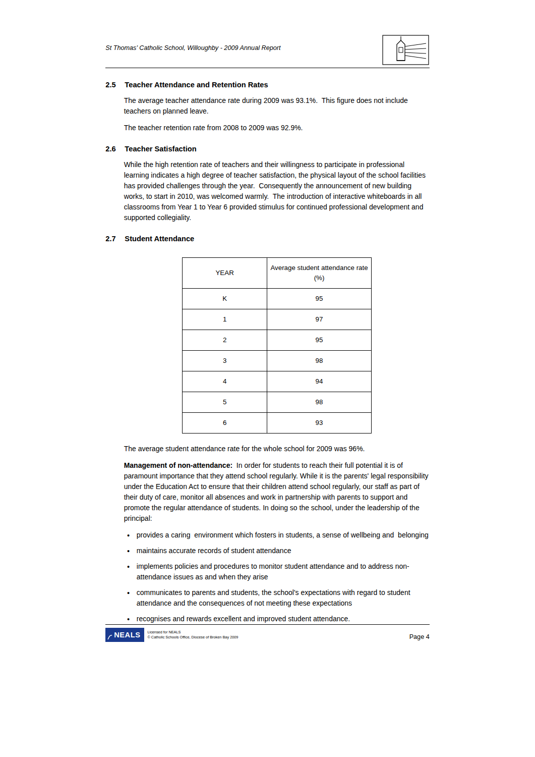St Thomas' Catholic School, Willoughby - 2009 Annual Report
2.5 Teacher Attendance and Retention Rates
The average teacher attendance rate during 2009 was 93.1%. This figure does not include teachers on planned leave.
The teacher retention rate from 2008 to 2009 was 92.9%.
2.6 Teacher Satisfaction
While the high retention rate of teachers and their willingness to participate in professional learning indicates a high degree of teacher satisfaction, the physical layout of the school facilities has provided challenges through the year. Consequently the announcement of new building works, to start in 2010, was welcomed warmly. The introduction of interactive whiteboards in all classrooms from Year 1 to Year 6 provided stimulus for continued professional development and supported collegiality.
2.7 Student Attendance
| YEAR | Average student attendance rate (%) |
| K | 95 |
| 1 | 97 |
| 2 | 95 |
| 3 | 98 |
| 4 | 94 |
| 5 | 98 |
| 6 | 93 |
The average student attendance rate for the whole school for 2009 was 96%.
Management of non-attendance: In order for students to reach their full potential it is of paramount importance that they attend school regularly. While it is the parents' legal responsibility under the Education Act to ensure that their children attend school regularly, our staff as part of their duty of care, monitor all absences and work in partnership with parents to support and promote the regular attendance of students. In doing so the school, under the leadership of the principal:
provides a caring environment which fosters in students, a sense of wellbeing and belonging
maintains accurate records of student attendance
implements policies and procedures to monitor student attendance and to address non-attendance issues as and when they arise
communicates to parents and students, the school's expectations with regard to student attendance and the consequences of not meeting these expectations
recognises and rewards excellent and improved student attendance.
NEALS
Licensed for NEALS
© Catholic Schools Office, Diocese of Broken Bay 2009
Page 4